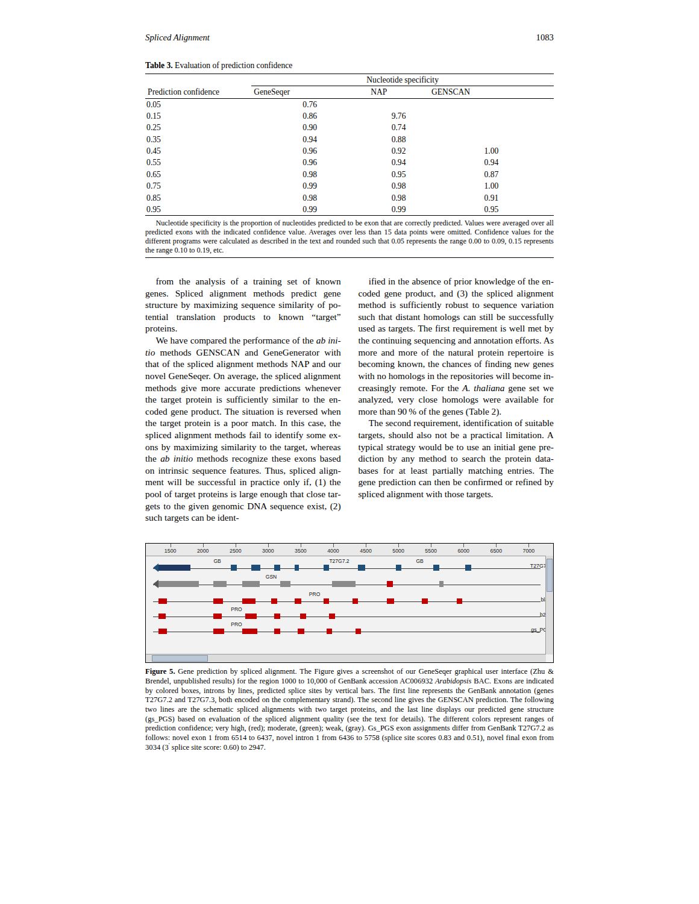Spliced Alignment
1083
Table 3. Evaluation of prediction confidence
| | Nucleotide specificity |
| --- | --- |
| Prediction confidence | GeneSeqer | NAP | GENSCAN |
| 0.05 | 0.76 | | |
| 0.15 | 0.86 | 9.76 | |
| 0.25 | 0.90 | 0.74 | |
| 0.35 | 0.94 | 0.88 | |
| 0.45 | 0.96 | 0.92 | 1.00 |
| 0.55 | 0.96 | 0.94 | 0.94 |
| 0.65 | 0.98 | 0.95 | 0.87 |
| 0.75 | 0.99 | 0.98 | 1.00 |
| 0.85 | 0.98 | 0.98 | 0.91 |
| 0.95 | 0.99 | 0.99 | 0.95 |
Nucleotide specificity is the proportion of nucleotides predicted to be exon that are correctly predicted. Values were averaged over all predicted exons with the indicated confidence value. Averages over less than 15 data points were omitted. Confidence values for the different programs were calculated as described in the text and rounded such that 0.05 represents the range 0.00 to 0.09, 0.15 represents the range 0.10 to 0.19, etc.
from the analysis of a training set of known genes. Spliced alignment methods predict gene structure by maximizing sequence similarity of potential translation products to known “target” proteins.
We have compared the performance of the ab initio methods GENSCAN and GeneGenerator with that of the spliced alignment methods NAP and our novel GeneSeqer. On average, the spliced alignment methods give more accurate predictions whenever the target protein is sufficiently similar to the encoded gene product. The situation is reversed when the target protein is a poor match. In this case, the spliced alignment methods fail to identify some exons by maximizing similarity to the target, whereas the ab initio methods recognize these exons based on intrinsic sequence features. Thus, spliced alignment will be successful in practice only if, (1) the pool of target proteins is large enough that close targets to the given genomic DNA sequence exist, (2) such targets can be ident-
ified in the absence of prior knowledge of the encoded gene product, and (3) the spliced alignment method is sufficiently robust to sequence variation such that distant homologs can still be successfully used as targets. The first requirement is well met by the continuing sequencing and annotation efforts. As more and more of the natural protein repertoire is becoming known, the chances of finding new genes with no homologs in the repositories will become increasingly remote. For the A. thaliana gene set we analyzed, very close homologs were available for more than 90 % of the genes (Table 2).
The second requirement, identification of suitable targets, should also not be a practical limitation. A typical strategy would be to use an initial gene prediction by any method to search the protein databases for at least partially matching entries. The gene prediction can then be confirmed or refined by spliced alignment with those targets.
1500
2000
2500
3000
3500
4000
4500
5000
5500
6000
6500
7000
GB
T27G7.2
GB
T27G7.5
GSN
PRO
blap
PRO
b2IP
PRO
gs_PGS
Figure 5. Gene prediction by spliced alignment. The Figure gives a screenshot of our GeneSeqer graphical user interface (Zhu & Brendel, unpublished results) for the region 1000 to 10,000 of GenBank accession AC006932 Arabidopsis BAC. Exons are indicated by colored boxes, introns by lines, predicted splice sites by vertical bars. The first line represents the GenBank annotation (genes T27G7.2 and T27G7.3, both encoded on the complementary strand). The second line gives the GENSCAN prediction. The following two lines are the schematic spliced alignments with two target proteins, and the last line displays our predicted gene structure (gs_PGS) based on evaluation of the spliced alignment quality (see the text for details). The different colors represent ranges of prediction confidence; very high, (red); moderate, (green); weak, (gray). Gs_PGS exon assignments differ from GenBank T27G7.2 as follows: novel exon 1 from 6514 to 6437, novel intron 1 from 6436 to 5758 (splice site scores 0.83 and 0.51), novel final exon from 3034 (3′ splice site score: 0.60) to 2947.